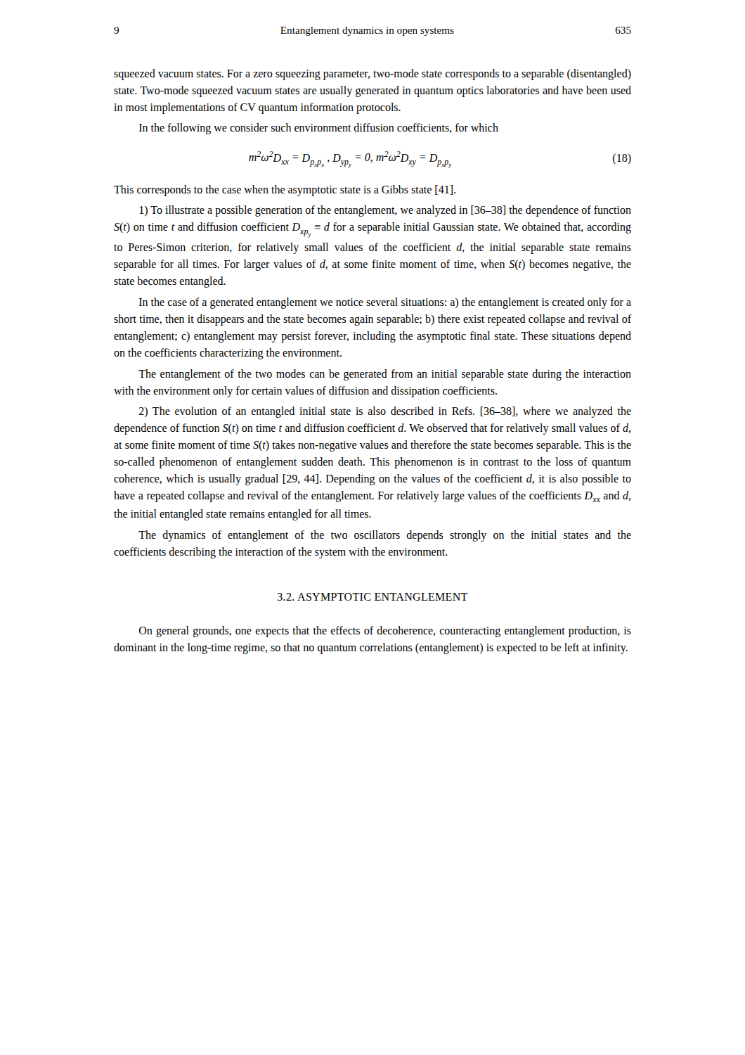9 Entanglement dynamics in open systems 635
squeezed vacuum states. For a zero squeezing parameter, two-mode state corresponds to a separable (disentangled) state. Two-mode squeezed vacuum states are usually generated in quantum optics laboratories and have been used in most implementations of CV quantum information protocols.
In the following we consider such environment diffusion coefficients, for which
m2ω2Dxx = Dpxpx , Dypy = 0, m2ω2Dxy = Dpxpy (18)
This corresponds to the case when the asymptotic state is a Gibbs state [41].
1) To illustrate a possible generation of the entanglement, we analyzed in [36–38] the dependence of function S(t) on time t and diffusion coefficient Dxpy ≡ d for a separable initial Gaussian state. We obtained that, according to Peres-Simon criterion, for relatively small values of the coefficient d, the initial separable state remains separable for all times. For larger values of d, at some finite moment of time, when S(t) becomes negative, the state becomes entangled.
In the case of a generated entanglement we notice several situations: a) the entanglement is created only for a short time, then it disappears and the state becomes again separable; b) there exist repeated collapse and revival of entanglement; c) entanglement may persist forever, including the asymptotic final state. These situations depend on the coefficients characterizing the environment.
The entanglement of the two modes can be generated from an initial separable state during the interaction with the environment only for certain values of diffusion and dissipation coefficients.
2) The evolution of an entangled initial state is also described in Refs. [36–38], where we analyzed the dependence of function S(t) on time t and diffusion coefficient d. We observed that for relatively small values of d, at some finite moment of time S(t) takes non-negative values and therefore the state becomes separable. This is the so-called phenomenon of entanglement sudden death. This phenomenon is in contrast to the loss of quantum coherence, which is usually gradual [29, 44]. Depending on the values of the coefficient d, it is also possible to have a repeated collapse and revival of the entanglement. For relatively large values of the coefficients Dxx and d, the initial entangled state remains entangled for all times.
The dynamics of entanglement of the two oscillators depends strongly on the initial states and the coefficients describing the interaction of the system with the environment.
3.2. ASYMPTOTIC ENTANGLEMENT
On general grounds, one expects that the effects of decoherence, counteracting entanglement production, is dominant in the long-time regime, so that no quantum correlations (entanglement) is expected to be left at infinity.